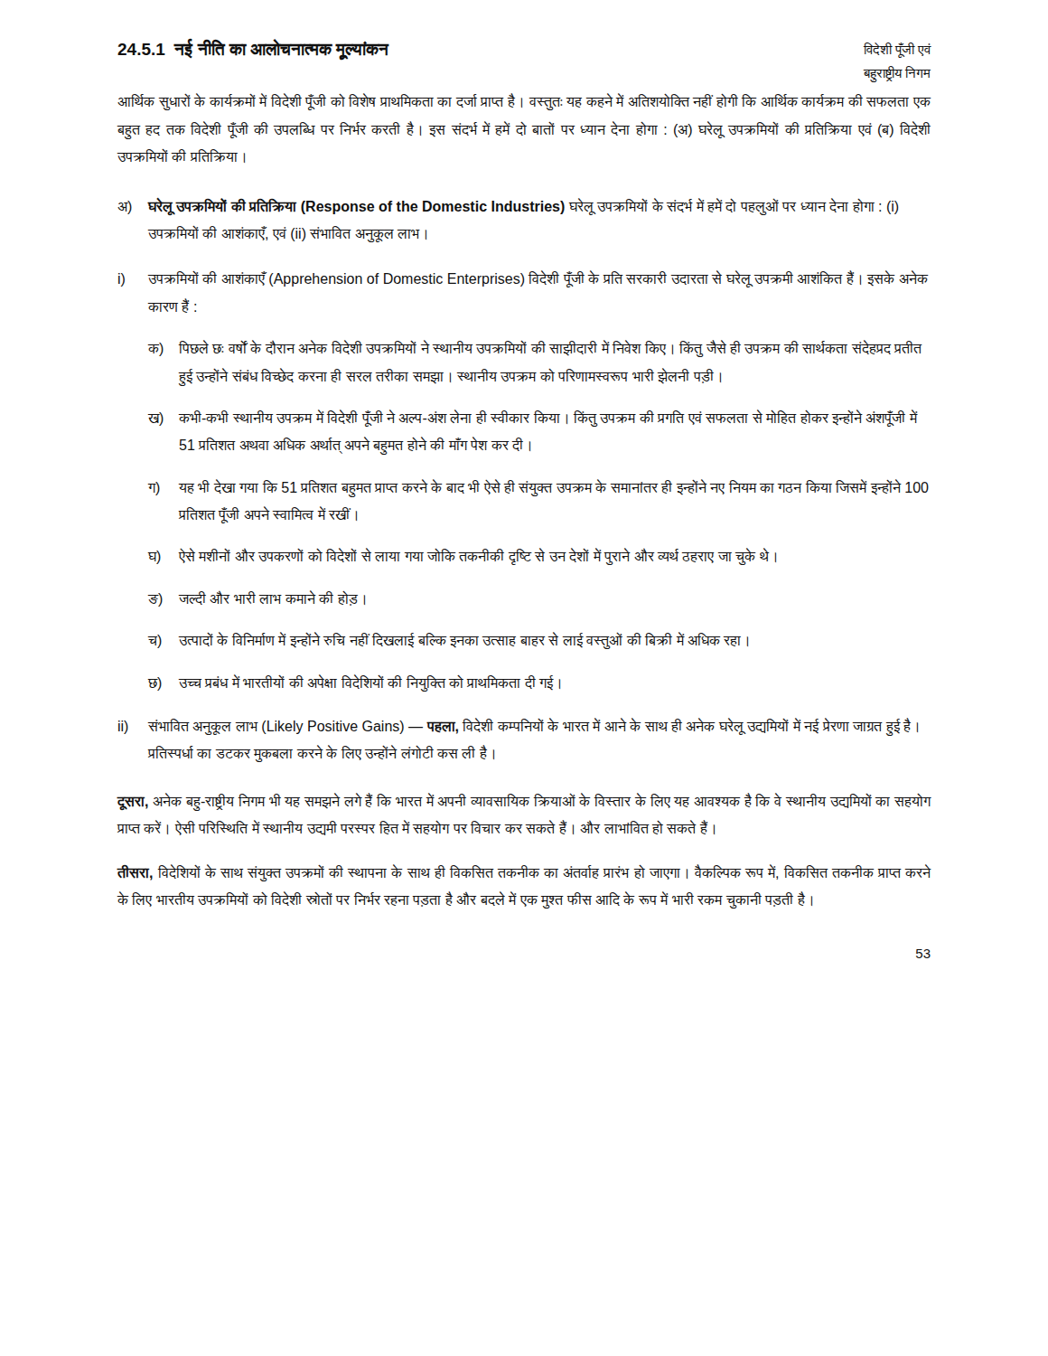24.5.1 नई नीति का आलोचनात्मक मूल्यांकन
विदेशी पूँजी एवं
बहुराष्ट्रीय निगम
आर्थिक सुधारों के कार्यक्रमों में विदेशी पूँजी को विशेष प्राथमिकता का दर्जा प्राप्त है। वस्तुतः यह कहने में अतिशयोक्ति नहीं होगी कि आर्थिक कार्यक्रम की सफलता एक बहुत हद तक विदेशी पूँजी की उपलब्धि पर निर्भर करती है। इस संदर्भ में हमें दो बातों पर ध्यान देना होगा : (अ) घरेलू उपक्रमियों की प्रतिक्रिया एवं (ब) विदेशी उपक्रमियों की प्रतिक्रिया।
अ) घरेलू उपक्रमियों की प्रतिक्रिया (Response of the Domestic Industries) घरेलू उपक्रमियों के संदर्भ में हमें दो पहलुओं पर ध्यान देना होगा : (i) उपक्रमियों की आशंकाएँ, एवं (ii) संभावित अनुकूल लाभ।
i) उपक्रमियों की आशंकाएँ (Apprehension of Domestic Enterprises) विदेशी पूँजी के प्रति सरकारी उदारता से घरेलू उपक्रमी आशंकित हैं। इसके अनेक कारण हैं :
क) पिछले छः वर्षों के दौरान अनेक विदेशी उपक्रमियों ने स्थानीय उपक्रमियों की साझीदारी में निवेश किए। किंतु जैसे ही उपक्रम की सार्थकता संदेहप्रद प्रतीत हुई उन्होंने संबंध विच्छेद करना ही सरल तरीका समझा। स्थानीय उपक्रम को परिणामस्वरूप भारी झेलनी पड़ी।
ख) कभी-कभी स्थानीय उपक्रम में विदेशी पूँजी ने अल्प-अंश लेना ही स्वीकार किया। किंतु उपक्रम की प्रगति एवं सफलता से मोहित होकर इन्होंने अंशपूँजी में 51 प्रतिशत अथवा अधिक अर्थात् अपने बहुमत होने की माँग पेश कर दी।
ग) यह भी देखा गया कि 51 प्रतिशत बहुमत प्राप्त करने के बाद भी ऐसे ही संयुक्त उपक्रम के समानांतर ही इन्होंने नए नियम का गठन किया जिसमें इन्होंने 100 प्रतिशत पूँजी अपने स्वामित्व में रखीं।
घ) ऐसे मशीनों और उपकरणों को विदेशों से लाया गया जोकि तकनीकी दृष्टि से उन देशों में पुराने और व्यर्थ ठहराए जा चुके थे।
ङ) जल्दी और भारी लाभ कमाने की होड़।
च) उत्पादों के विनिर्माण में इन्होंने रुचि नहीं दिखलाई बल्कि इनका उत्साह बाहर से लाई वस्तुओं की बिक्री में अधिक रहा।
छ) उच्च प्रबंध में भारतीयों की अपेक्षा विदेशियों की नियुक्ति को प्राथमिकता दी गई।
ii) संभावित अनुकूल लाभ (Likely Positive Gains) — पहला, विदेशी कम्पनियों के भारत में आने के साथ ही अनेक घरेलू उद्यमियों में नई प्रेरणा जाग्रत हुई है। प्रतिस्पर्धा का डटकर मुकबला करने के लिए उन्होंने लंगोटी कस ली है।
दूसरा, अनेक बहु-राष्ट्रीय निगम भी यह समझने लगे हैं कि भारत में अपनी व्यावसायिक क्रियाओं के विस्तार के लिए यह आवश्यक है कि वे स्थानीय उद्यमियों का सहयोग प्राप्त करें। ऐसी परिस्थिति में स्थानीय उद्यमी परस्पर हित में सहयोग पर विचार कर सकते हैं। और लाभांवित हो सकते हैं।
तीसरा, विदेशियों के साथ संयुक्त उपक्रमों की स्थापना के साथ ही विकसित तकनीक का अंतर्वाह प्रारंभ हो जाएगा। वैकल्पिक रूप में, विकसित तकनीक प्राप्त करने के लिए भारतीय उपक्रमियों को विदेशी स्रोतों पर निर्भर रहना पड़ता है और बदले में एक मुश्त फीस आदि के रूप में भारी रकम चुकानी पड़ती है।
53